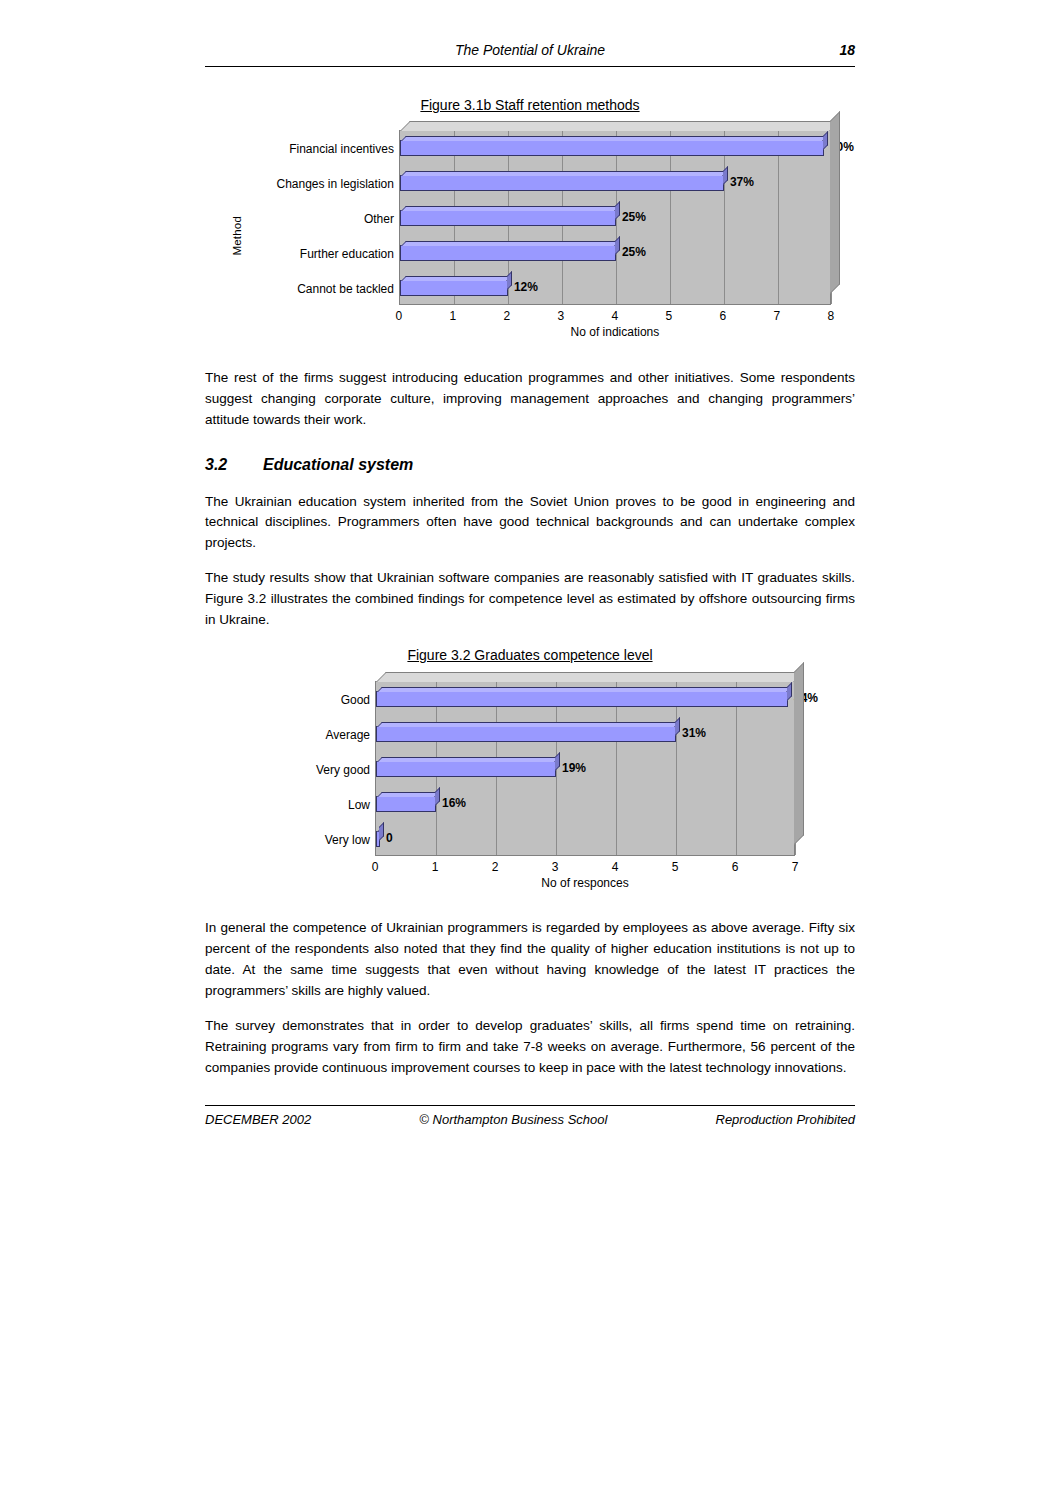The Potential of Ukraine 18
Figure 3.1b Staff retention methods
Method
Financial incentives Changes in legislation Other Further education Cannot be tackled
50%
37%
25%
25%
12%
0 1 2 3 4 5 6 7 8
No of indications
The rest of the firms suggest introducing education programmes and other initiatives. Some respondents suggest changing corporate culture, improving management approaches and changing programmers’ attitude towards their work.
3.2 Educational system
The Ukrainian education system inherited from the Soviet Union proves to be good in engineering and technical disciplines. Programmers often have good technical backgrounds and can undertake complex projects.
The study results show that Ukrainian software companies are reasonably satisfied with IT graduates skills. Figure 3.2 illustrates the combined findings for competence level as estimated by offshore outsourcing firms in Ukraine.
Figure 3.2 Graduates competence level
Good Average Very good Low Very low
44%
31%
19%
16%
0
0 1 2 3 4 5 6 7
No of responces
In general the competence of Ukrainian programmers is regarded by employees as above average. Fifty six percent of the respondents also noted that they find the quality of higher education institutions is not up to date. At the same time suggests that even without having knowledge of the latest IT practices the programmers’ skills are highly valued.
The survey demonstrates that in order to develop graduates’ skills, all firms spend time on retraining. Retraining programs vary from firm to firm and take 7-8 weeks on average. Furthermore, 56 percent of the companies provide continuous improvement courses to keep in pace with the latest technology innovations.
DECEMBER 2002 © Northampton Business School Reproduction Prohibited